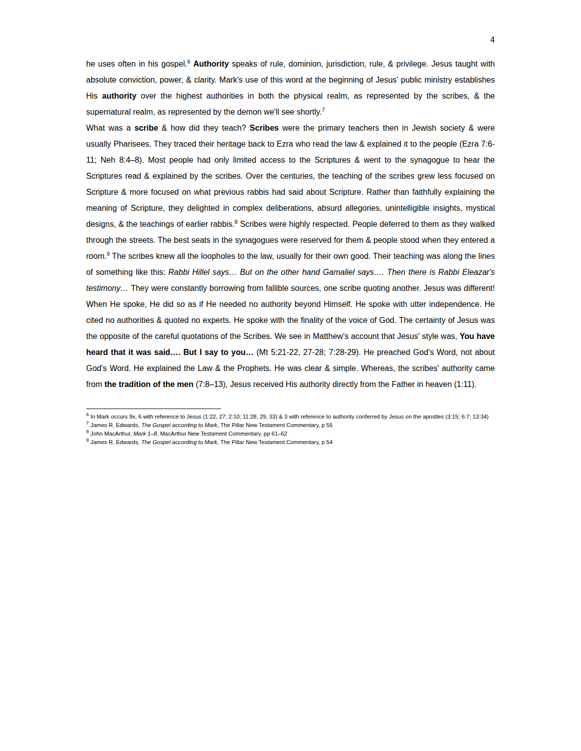4
he uses often in his gospel.6 Authority speaks of rule, dominion, jurisdiction, rule, & privilege. Jesus taught with absolute conviction, power, & clarity. Mark's use of this word at the beginning of Jesus' public ministry establishes His authority over the highest authorities in both the physical realm, as represented by the scribes, & the supernatural realm, as represented by the demon we'll see shortly.7
What was a scribe & how did they teach? Scribes were the primary teachers then in Jewish society & were usually Pharisees. They traced their heritage back to Ezra who read the law & explained it to the people (Ezra 7:6-11; Neh 8:4–8). Most people had only limited access to the Scriptures & went to the synagogue to hear the Scriptures read & explained by the scribes. Over the centuries, the teaching of the scribes grew less focused on Scripture & more focused on what previous rabbis had said about Scripture. Rather than faithfully explaining the meaning of Scripture, they delighted in complex deliberations, absurd allegories, unintelligible insights, mystical designs, & the teachings of earlier rabbis.8 Scribes were highly respected. People deferred to them as they walked through the streets. The best seats in the synagogues were reserved for them & people stood when they entered a room.9 The scribes knew all the loopholes to the law, usually for their own good. Their teaching was along the lines of something like this: Rabbi Hillel says… But on the other hand Gamaliel says…. Then there is Rabbi Eleazar's testimony… They were constantly borrowing from fallible sources, one scribe quoting another. Jesus was different! When He spoke, He did so as if He needed no authority beyond Himself. He spoke with utter independence. He cited no authorities & quoted no experts. He spoke with the finality of the voice of God. The certainty of Jesus was the opposite of the careful quotations of the Scribes. We see in Matthew's account that Jesus' style was, You have heard that it was said…. But I say to you… (Mt 5:21-22, 27-28; 7:28-29). He preached God's Word, not about God's Word. He explained the Law & the Prophets. He was clear & simple. Whereas, the scribes' authority came from the tradition of the men (7:8–13), Jesus received His authority directly from the Father in heaven (1:11).
6 In Mark occurs 9x, 6 with reference to Jesus (1:22, 27; 2:10; 11:28, 29, 33) & 3 with reference to authority conferred by Jesus on the apostles (3:15; 6:7; 13:34)
7 James R. Edwards, The Gospel according to Mark, The Pillar New Testament Commentary, p 55
8 John MacArthur, Mark 1–8, MacArthur New Testament Commentary, pp 61–62
9 James R. Edwards, The Gospel according to Mark, The Pillar New Testament Commentary, p 54